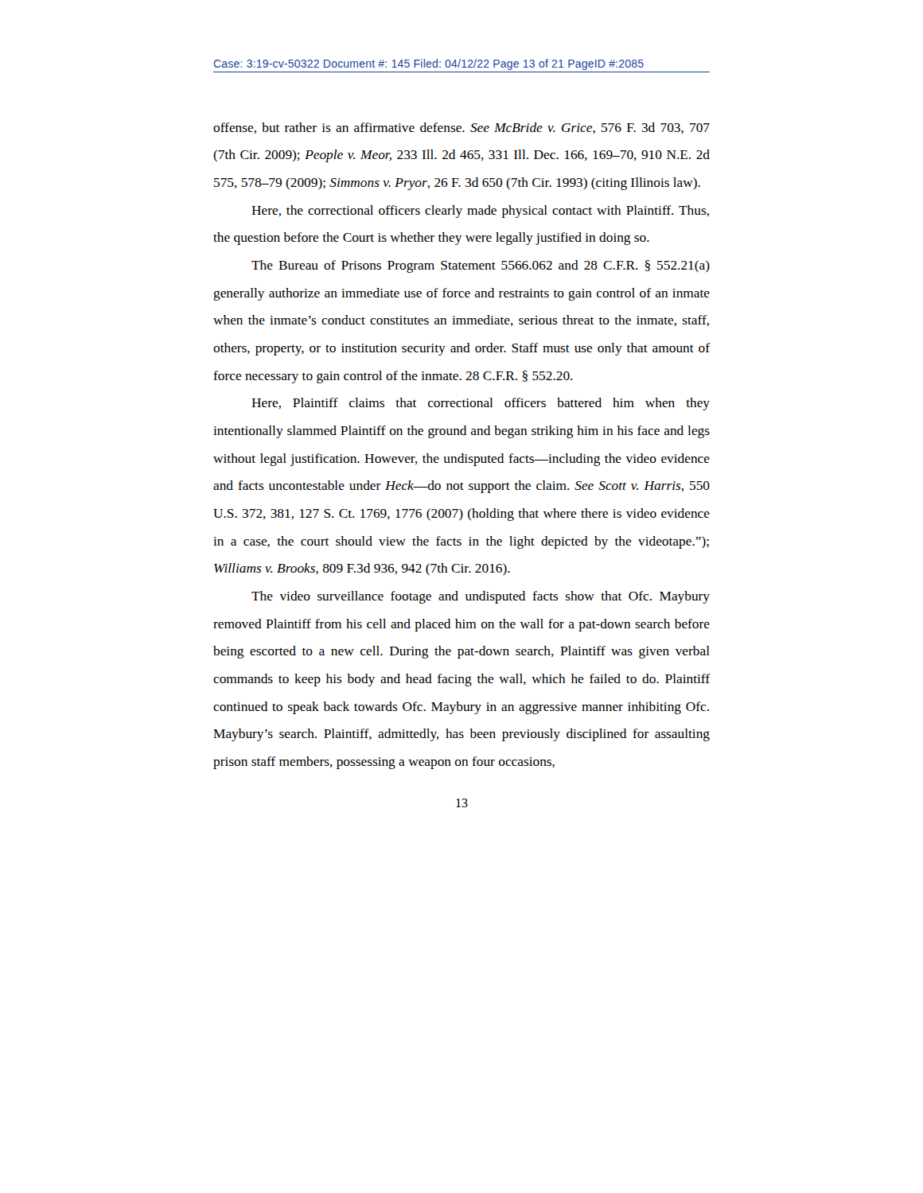Case: 3:19-cv-50322 Document #: 145 Filed: 04/12/22 Page 13 of 21 PageID #:2085
offense, but rather is an affirmative defense. See McBride v. Grice, 576 F. 3d 703, 707 (7th Cir. 2009); People v. Meor, 233 Ill. 2d 465, 331 Ill. Dec. 166, 169–70, 910 N.E. 2d 575, 578–79 (2009); Simmons v. Pryor, 26 F. 3d 650 (7th Cir. 1993) (citing Illinois law).
Here, the correctional officers clearly made physical contact with Plaintiff. Thus, the question before the Court is whether they were legally justified in doing so.
The Bureau of Prisons Program Statement 5566.062 and 28 C.F.R. § 552.21(a) generally authorize an immediate use of force and restraints to gain control of an inmate when the inmate’s conduct constitutes an immediate, serious threat to the inmate, staff, others, property, or to institution security and order. Staff must use only that amount of force necessary to gain control of the inmate. 28 C.F.R. § 552.20.
Here, Plaintiff claims that correctional officers battered him when they intentionally slammed Plaintiff on the ground and began striking him in his face and legs without legal justification. However, the undisputed facts—including the video evidence and facts uncontestable under Heck—do not support the claim. See Scott v. Harris, 550 U.S. 372, 381, 127 S. Ct. 1769, 1776 (2007) (holding that where there is video evidence in a case, the court should view the facts in the light depicted by the videotape.”); Williams v. Brooks, 809 F.3d 936, 942 (7th Cir. 2016).
The video surveillance footage and undisputed facts show that Ofc. Maybury removed Plaintiff from his cell and placed him on the wall for a pat-down search before being escorted to a new cell. During the pat-down search, Plaintiff was given verbal commands to keep his body and head facing the wall, which he failed to do. Plaintiff continued to speak back towards Ofc. Maybury in an aggressive manner inhibiting Ofc. Maybury’s search. Plaintiff, admittedly, has been previously disciplined for assaulting prison staff members, possessing a weapon on four occasions,
13